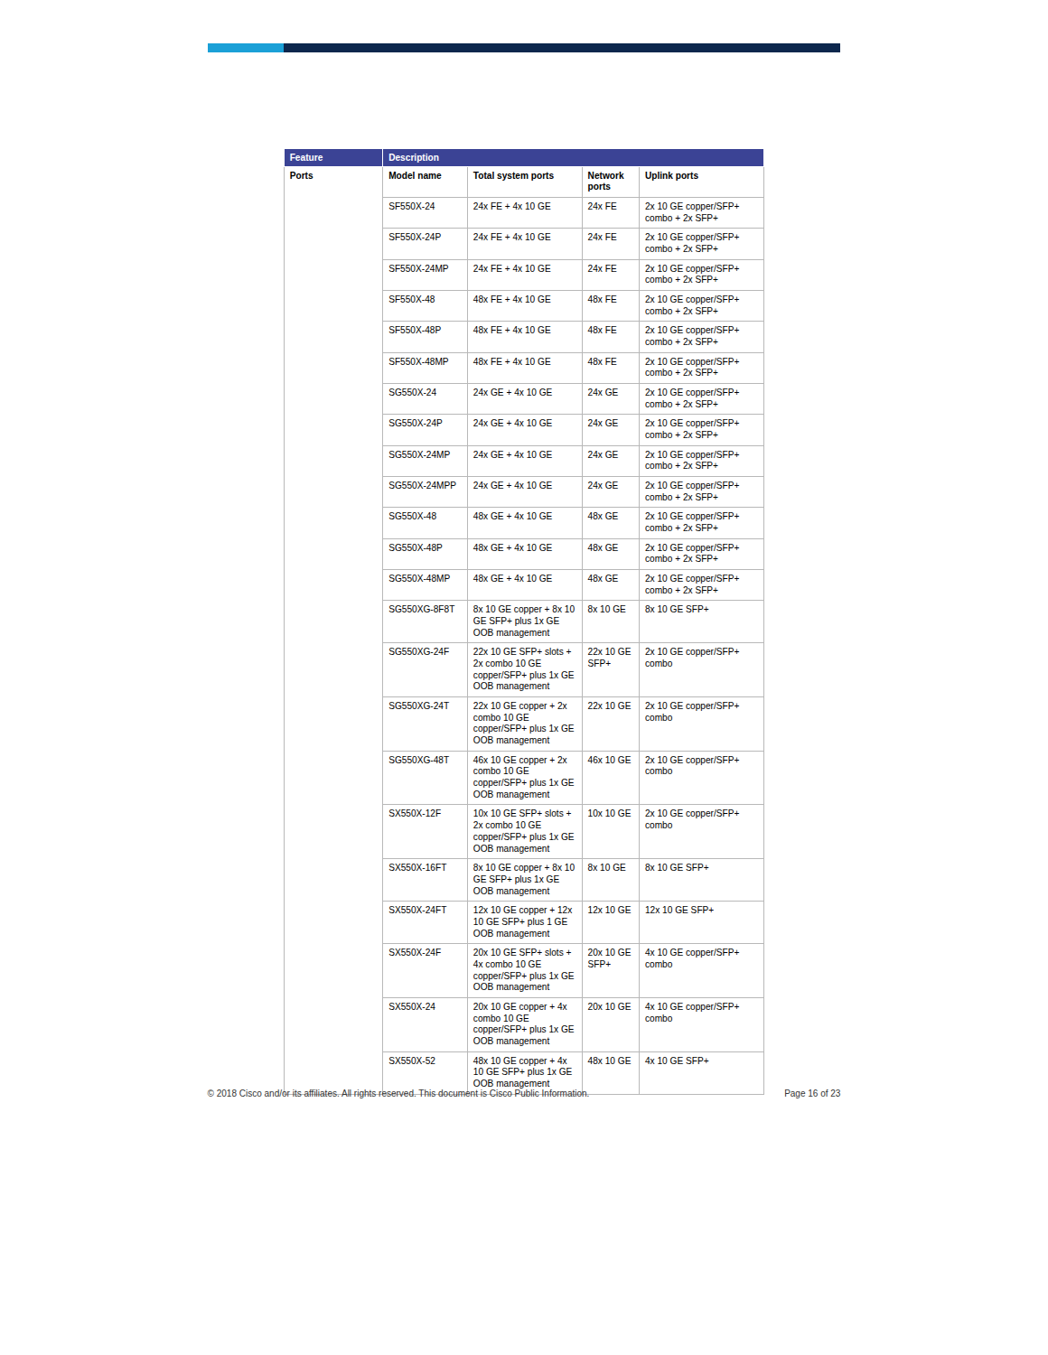| Feature | Description |
| --- | --- |
| Ports | Model name | Total system ports | Network ports | Uplink ports |
| SF550X-24 | 24x FE + 4x 10 GE | 24x FE | 2x 10 GE copper/SFP+ combo + 2x SFP+ |
| SF550X-24P | 24x FE + 4x 10 GE | 24x FE | 2x 10 GE copper/SFP+ combo + 2x SFP+ |
| SF550X-24MP | 24x FE + 4x 10 GE | 24x FE | 2x 10 GE copper/SFP+ combo + 2x SFP+ |
| SF550X-48 | 48x FE + 4x 10 GE | 48x FE | 2x 10 GE copper/SFP+ combo + 2x SFP+ |
| SF550X-48P | 48x FE + 4x 10 GE | 48x FE | 2x 10 GE copper/SFP+ combo + 2x SFP+ |
| SF550X-48MP | 48x FE + 4x 10 GE | 48x FE | 2x 10 GE copper/SFP+ combo + 2x SFP+ |
| SG550X-24 | 24x GE + 4x 10 GE | 24x GE | 2x 10 GE copper/SFP+ combo + 2x SFP+ |
| SG550X-24P | 24x GE + 4x 10 GE | 24x GE | 2x 10 GE copper/SFP+ combo + 2x SFP+ |
| SG550X-24MP | 24x GE + 4x 10 GE | 24x GE | 2x 10 GE copper/SFP+ combo + 2x SFP+ |
| SG550X-24MPP | 24x GE + 4x 10 GE | 24x GE | 2x 10 GE copper/SFP+ combo + 2x SFP+ |
| SG550X-48 | 48x GE + 4x 10 GE | 48x GE | 2x 10 GE copper/SFP+ combo + 2x SFP+ |
| SG550X-48P | 48x GE + 4x 10 GE | 48x GE | 2x 10 GE copper/SFP+ combo + 2x SFP+ |
| SG550X-48MP | 48x GE + 4x 10 GE | 48x GE | 2x 10 GE copper/SFP+ combo + 2x SFP+ |
| SG550XG-8F8T | 8x 10 GE copper + 8x 10 GE SFP+ plus 1x GE OOB management | 8x 10 GE | 8x 10 GE SFP+ |
| SG550XG-24F | 22x 10 GE SFP+ slots + 2x combo 10 GE copper/SFP+ plus 1x GE OOB management | 22x 10 GE SFP+ | 2x 10 GE copper/SFP+ combo |
| SG550XG-24T | 22x 10 GE copper + 2x combo 10 GE copper/SFP+ plus 1x GE OOB management | 22x 10 GE | 2x 10 GE copper/SFP+ combo |
| SG550XG-48T | 46x 10 GE copper + 2x combo 10 GE copper/SFP+ plus 1x GE OOB management | 46x 10 GE | 2x 10 GE copper/SFP+ combo |
| SX550X-12F | 10x 10 GE SFP+ slots + 2x combo 10 GE copper/SFP+ plus 1x GE OOB management | 10x 10 GE | 2x 10 GE copper/SFP+ combo |
| SX550X-16FT | 8x 10 GE copper + 8x 10 GE SFP+ plus 1x GE OOB management | 8x 10 GE | 8x 10 GE SFP+ |
| SX550X-24FT | 12x 10 GE copper + 12x 10 GE SFP+ plus 1 GE OOB management | 12x 10 GE | 12x 10 GE SFP+ |
| SX550X-24F | 20x 10 GE SFP+ slots + 4x combo 10 GE copper/SFP+ plus 1x GE OOB management | 20x 10 GE SFP+ | 4x 10 GE copper/SFP+ combo |
| SX550X-24 | 20x 10 GE copper + 4x combo 10 GE copper/SFP+ plus 1x GE OOB management | 20x 10 GE | 4x 10 GE copper/SFP+ combo |
| SX550X-52 | 48x 10 GE copper + 4x 10 GE SFP+ plus 1x GE OOB management | 48x 10 GE | 4x 10 GE SFP+ |
© 2018 Cisco and/or its affiliates. All rights reserved. This document is Cisco Public Information. Page 16 of 23